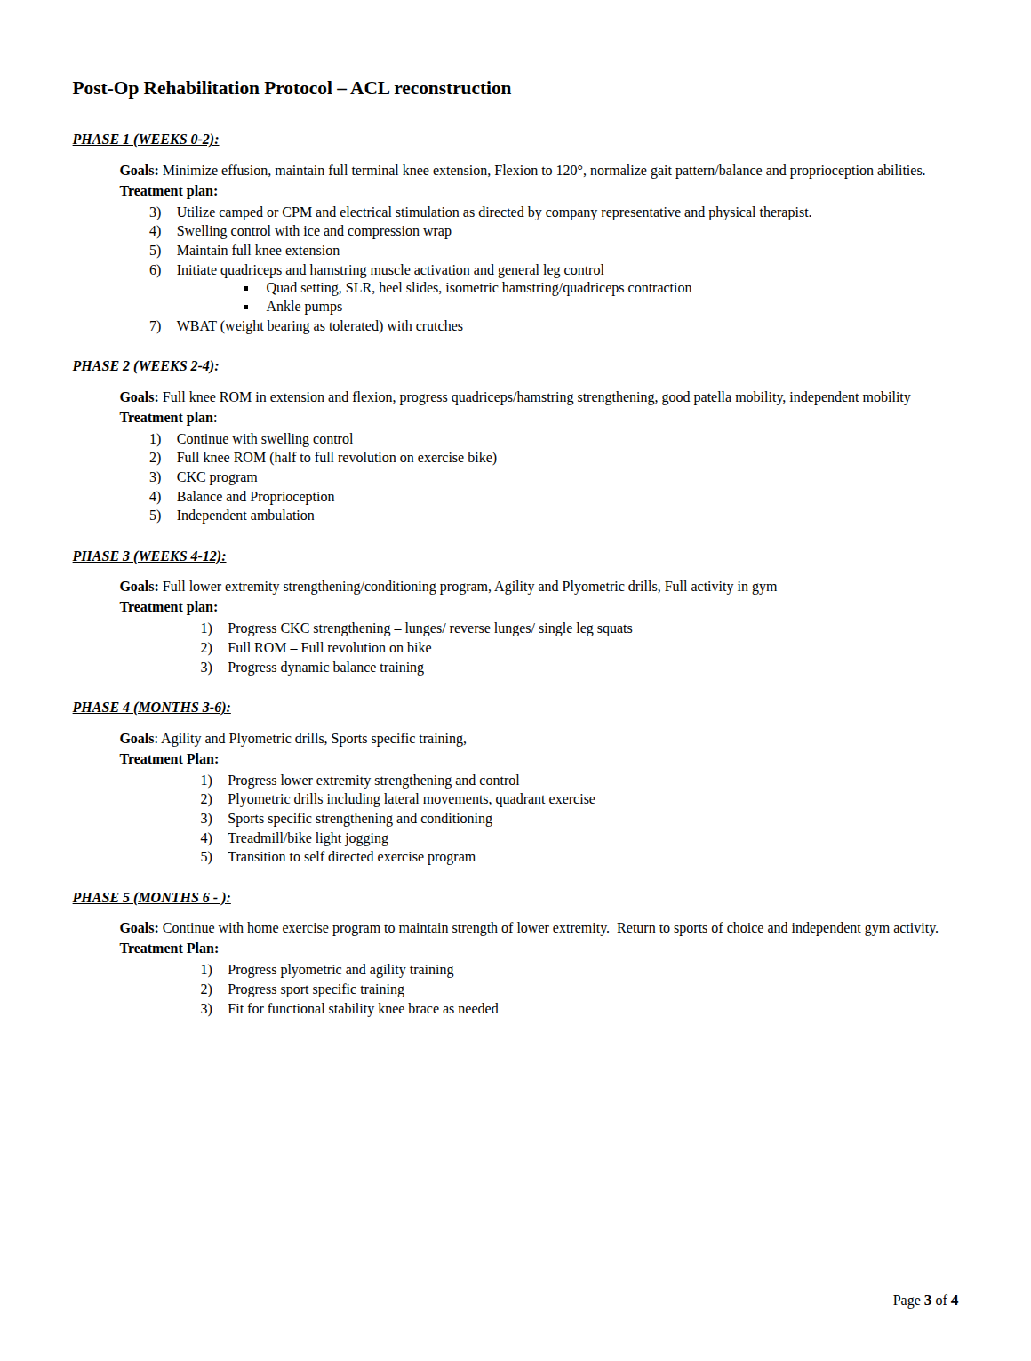Post-Op Rehabilitation Protocol – ACL reconstruction
PHASE 1 (WEEKS 0-2):
Goals: Minimize effusion, maintain full terminal knee extension, Flexion to 120°, normalize gait pattern/balance and proprioception abilities.
Treatment plan:
Utilize camped or CPM and electrical stimulation as directed by company representative and physical therapist.
Swelling control with ice and compression wrap
Maintain full knee extension
Initiate quadriceps and hamstring muscle activation and general leg control
Quad setting, SLR, heel slides, isometric hamstring/quadriceps contraction
Ankle pumps
WBAT (weight bearing as tolerated) with crutches
PHASE 2 (WEEKS 2-4):
Goals: Full knee ROM in extension and flexion, progress quadriceps/hamstring strengthening, good patella mobility, independent mobility
Treatment plan:
Continue with swelling control
Full knee ROM (half to full revolution on exercise bike)
CKC program
Balance and Proprioception
Independent ambulation
PHASE 3 (WEEKS 4-12):
Goals: Full lower extremity strengthening/conditioning program, Agility and Plyometric drills, Full activity in gym
Treatment plan:
Progress CKC strengthening – lunges/ reverse lunges/ single leg squats
Full ROM – Full revolution on bike
Progress dynamic balance training
PHASE 4 (MONTHS 3-6):
Goals: Agility and Plyometric drills, Sports specific training,
Treatment Plan:
Progress lower extremity strengthening and control
Plyometric drills including lateral movements, quadrant exercise
Sports specific strengthening and conditioning
Treadmill/bike light jogging
Transition to self directed exercise program
PHASE 5 (MONTHS 6 - ):
Goals: Continue with home exercise program to maintain strength of lower extremity. Return to sports of choice and independent gym activity.
Treatment Plan:
Progress plyometric and agility training
Progress sport specific training
Fit for functional stability knee brace as needed
Page 3 of 4